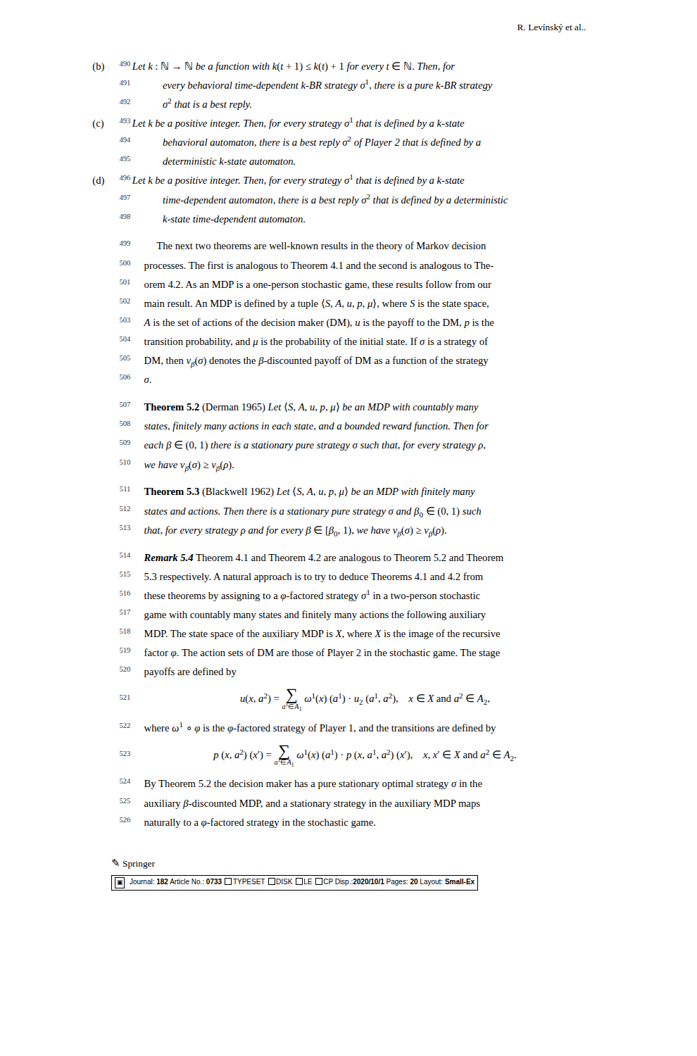R. Levínský et al..
490(b) Let k : ℕ → ℕ be a function with k(t + 1) ≤ k(t) + 1 for every t ∈ ℕ. Then, for
491 every behavioral time-dependent k-BR strategy σ1, there is a pure k-BR strategy
492 σ2 that is a best reply.
493(c) Let k be a positive integer. Then, for every strategy σ1 that is defined by a k-state
494 behavioral automaton, there is a best reply σ2 of Player 2 that is defined by a
495 deterministic k-state automaton.
496(d) Let k be a positive integer. Then, for every strategy σ1 that is defined by a k-state
497 time-dependent automaton, there is a best reply σ2 that is defined by a deterministic
498 k-state time-dependent automaton.
499 The next two theorems are well-known results in the theory of Markov decision
500processes. The first is analogous to Theorem 4.1 and the second is analogous to The-
501orem 4.2. As an MDP is a one-person stochastic game, these results follow from our
502main result. An MDP is defined by a tuple ⟨S, A, u, p, μ⟩, where S is the state space,
503 A is the set of actions of the decision maker (DM), u is the payoff to the DM, p is the
504transition probability, and μ is the probability of the initial state. If σ is a strategy of
505 DM, then vβ(σ) denotes the β-discounted payoff of DM as a function of the strategy
506 σ.
507 Theorem 5.2 (Derman 1965) Let ⟨S, A, u, p, μ⟩ be an MDP with countably many
508 states, finitely many actions in each state, and a bounded reward function. Then for
509 each β ∈ (0, 1) there is a stationary pure strategy σ such that, for every strategy ρ,
510 we have vβ(σ) ≥ vβ(ρ).
511 Theorem 5.3 (Blackwell 1962) Let ⟨S, A, u, p, μ⟩ be an MDP with finitely many
512 states and actions. Then there is a stationary pure strategy σ and β0 ∈ (0, 1) such
513 that, for every strategy ρ and for every β ∈ [β0, 1), we have vβ(σ) ≥ vβ(ρ).
514 Remark 5.4 Theorem 4.1 and Theorem 4.2 are analogous to Theorem 5.2 and Theorem
5155.3 respectively. A natural approach is to try to deduce Theorems 4.1 and 4.2 from
516these theorems by assigning to a φ-factored strategy σ1 in a two-person stochastic
517game with countably many states and finitely many actions the following auxiliary
518 MDP. The state space of the auxiliary MDP is X, where X is the image of the recursive
519factor φ. The action sets of DM are those of Player 2 in the stochastic game. The stage
520payoffs are defined by
521 u(x, a2) = ∑ a1∈A1 ω1(x) (a1) · u2 (a1, a2), x ∈ X and a2 ∈ A2,
522where ω1 ∘ φ is the φ-factored strategy of Player 1, and the transitions are defined by
523 p (x, a2) (x′) = ∑ a1∈A1 ω1(x) (a1) · p (x, a1, a2) (x′), x, x′ ∈ X and a2 ∈ A2.
524 By Theorem 5.2 the decision maker has a pure stationary optimal strategy σ in the
525auxiliary β-discounted MDP, and a stationary strategy in the auxiliary MDP maps
526naturally to a φ-factored strategy in the stochastic game.
✎ Springer
▣ Journal: 182 Article No.: 0733 TYPESET DISK LE CP Disp.:2020/10/1 Pages: 20 Layout: Small-Ex